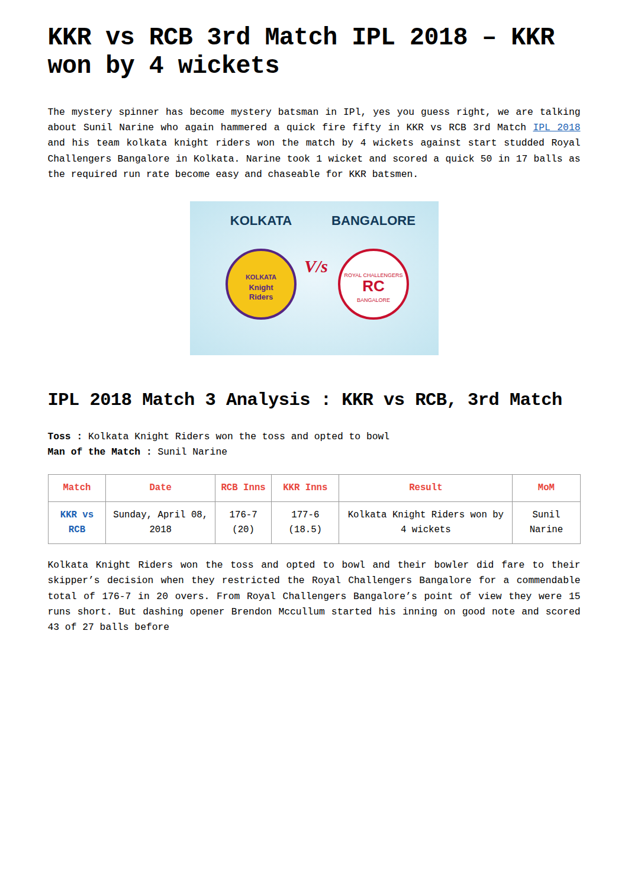KKR vs RCB 3rd Match IPL 2018 – KKR won by 4 wickets
The mystery spinner has become mystery batsman in IPl, yes you guess right, we are talking about Sunil Narine who again hammered a quick fire fifty in KKR vs RCB 3rd Match IPL 2018 and his team kolkata knight riders won the match by 4 wickets against start studded Royal Challengers Bangalore in Kolkata. Narine took 1 wicket and scored a quick 50 in 17 balls as the required run rate become easy and chaseable for KKR batsmen.
IPL 2018 Match 3 Analysis : KKR vs RCB, 3rd Match
Toss : Kolkata Knight Riders won the toss and opted to bowl
Man of the Match : Sunil Narine
| Match | Date | RCB Inns | KKR Inns | Result | MoM |
| --- | --- | --- | --- | --- | --- |
| KKR vs RCB | Sunday, April 08, 2018 | 176-7 (20) | 177-6 (18.5) | Kolkata Knight Riders won by 4 wickets | Sunil Narine |
Kolkata Knight Riders won the toss and opted to bowl and their bowler did fare to their skipper’s decision when they restricted the Royal Challengers Bangalore for a commendable total of 176-7 in 20 overs. From Royal Challengers Bangalore’s point of view they were 15 runs short. But dashing opener Brendon Mccullum started his inning on good note and scored 43 of 27 balls before